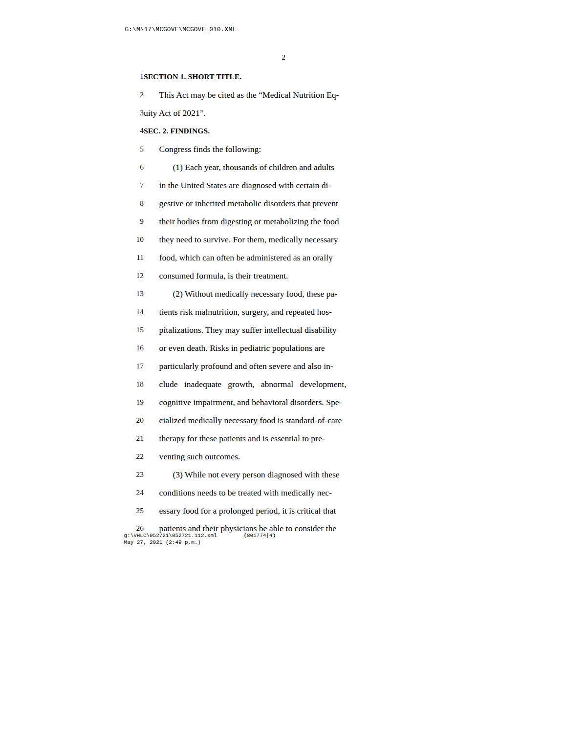G:\M\17\MCGOVE\MCGOVE_010.XML
2
| 1 | SECTION 1. SHORT TITLE. |
| 2 | This Act may be cited as the “Medical Nutrition Eq- |
| 3 | uity Act of 2021”. |
| 4 | SEC. 2. FINDINGS. |
| 5 | Congress finds the following: |
| 6 | (1) Each year, thousands of children and adults |
| 7 | in the United States are diagnosed with certain di- |
| 8 | gestive or inherited metabolic disorders that prevent |
| 9 | their bodies from digesting or metabolizing the food |
| 10 | they need to survive. For them, medically necessary |
| 11 | food, which can often be administered as an orally |
| 12 | consumed formula, is their treatment. |
| 13 | (2) Without medically necessary food, these pa- |
| 14 | tients risk malnutrition, surgery, and repeated hos- |
| 15 | pitalizations. They may suffer intellectual disability |
| 16 | or even death. Risks in pediatric populations are |
| 17 | particularly profound and often severe and also in- |
| 18 | clude inadequate growth, abnormal development, |
| 19 | cognitive impairment, and behavioral disorders. Spe- |
| 20 | cialized medically necessary food is standard-of-care |
| 21 | therapy for these patients and is essential to pre- |
| 22 | venting such outcomes. |
| 23 | (3) While not every person diagnosed with these |
| 24 | conditions needs to be treated with medically nec- |
| 25 | essary food for a prolonged period, it is critical that |
| 26 | patients and their physicians be able to consider the |
g:\VHLC\052721\052721.112.xml (801774|4)
May 27, 2021 (2:49 p.m.)